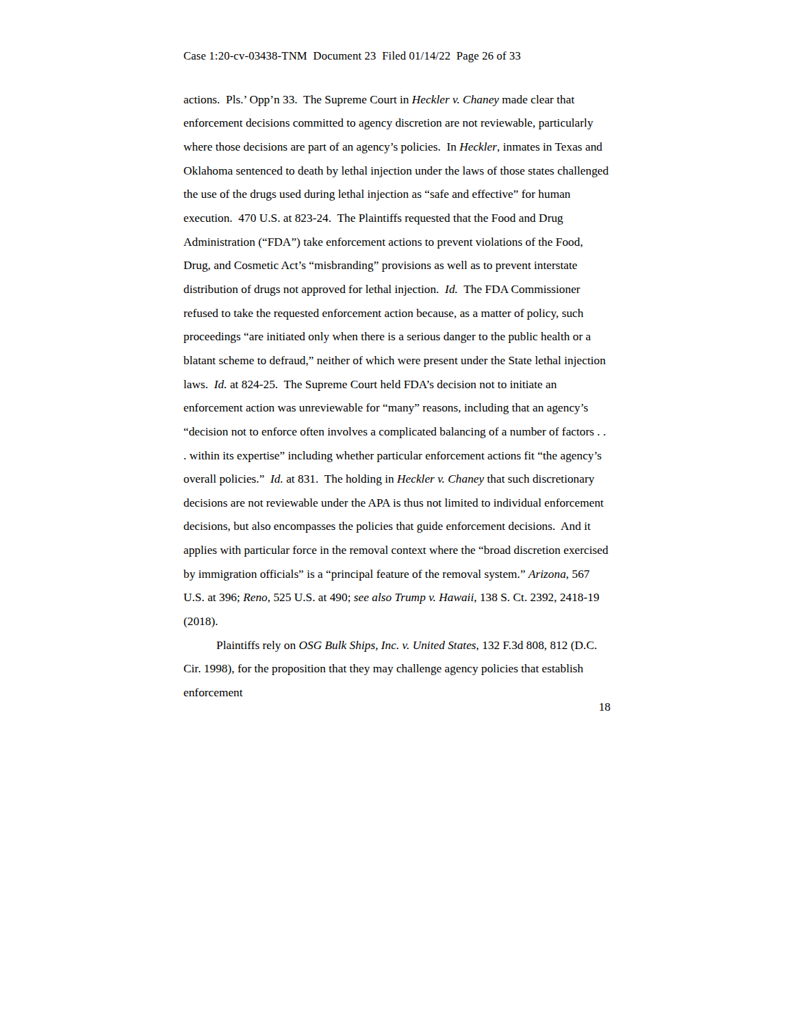Case 1:20-cv-03438-TNM Document 23 Filed 01/14/22 Page 26 of 33
actions. Pls.’ Opp’n 33. The Supreme Court in Heckler v. Chaney made clear that enforcement decisions committed to agency discretion are not reviewable, particularly where those decisions are part of an agency’s policies. In Heckler, inmates in Texas and Oklahoma sentenced to death by lethal injection under the laws of those states challenged the use of the drugs used during lethal injection as “safe and effective” for human execution. 470 U.S. at 823-24. The Plaintiffs requested that the Food and Drug Administration (“FDA”) take enforcement actions to prevent violations of the Food, Drug, and Cosmetic Act’s “misbranding” provisions as well as to prevent interstate distribution of drugs not approved for lethal injection. Id. The FDA Commissioner refused to take the requested enforcement action because, as a matter of policy, such proceedings “are initiated only when there is a serious danger to the public health or a blatant scheme to defraud,” neither of which were present under the State lethal injection laws. Id. at 824-25. The Supreme Court held FDA’s decision not to initiate an enforcement action was unreviewable for “many” reasons, including that an agency’s “decision not to enforce often involves a complicated balancing of a number of factors . . . within its expertise” including whether particular enforcement actions fit “the agency’s overall policies.” Id. at 831. The holding in Heckler v. Chaney that such discretionary decisions are not reviewable under the APA is thus not limited to individual enforcement decisions, but also encompasses the policies that guide enforcement decisions. And it applies with particular force in the removal context where the “broad discretion exercised by immigration officials” is a “principal feature of the removal system.” Arizona, 567 U.S. at 396; Reno, 525 U.S. at 490; see also Trump v. Hawaii, 138 S. Ct. 2392, 2418-19 (2018).
Plaintiffs rely on OSG Bulk Ships, Inc. v. United States, 132 F.3d 808, 812 (D.C. Cir. 1998), for the proposition that they may challenge agency policies that establish enforcement
18